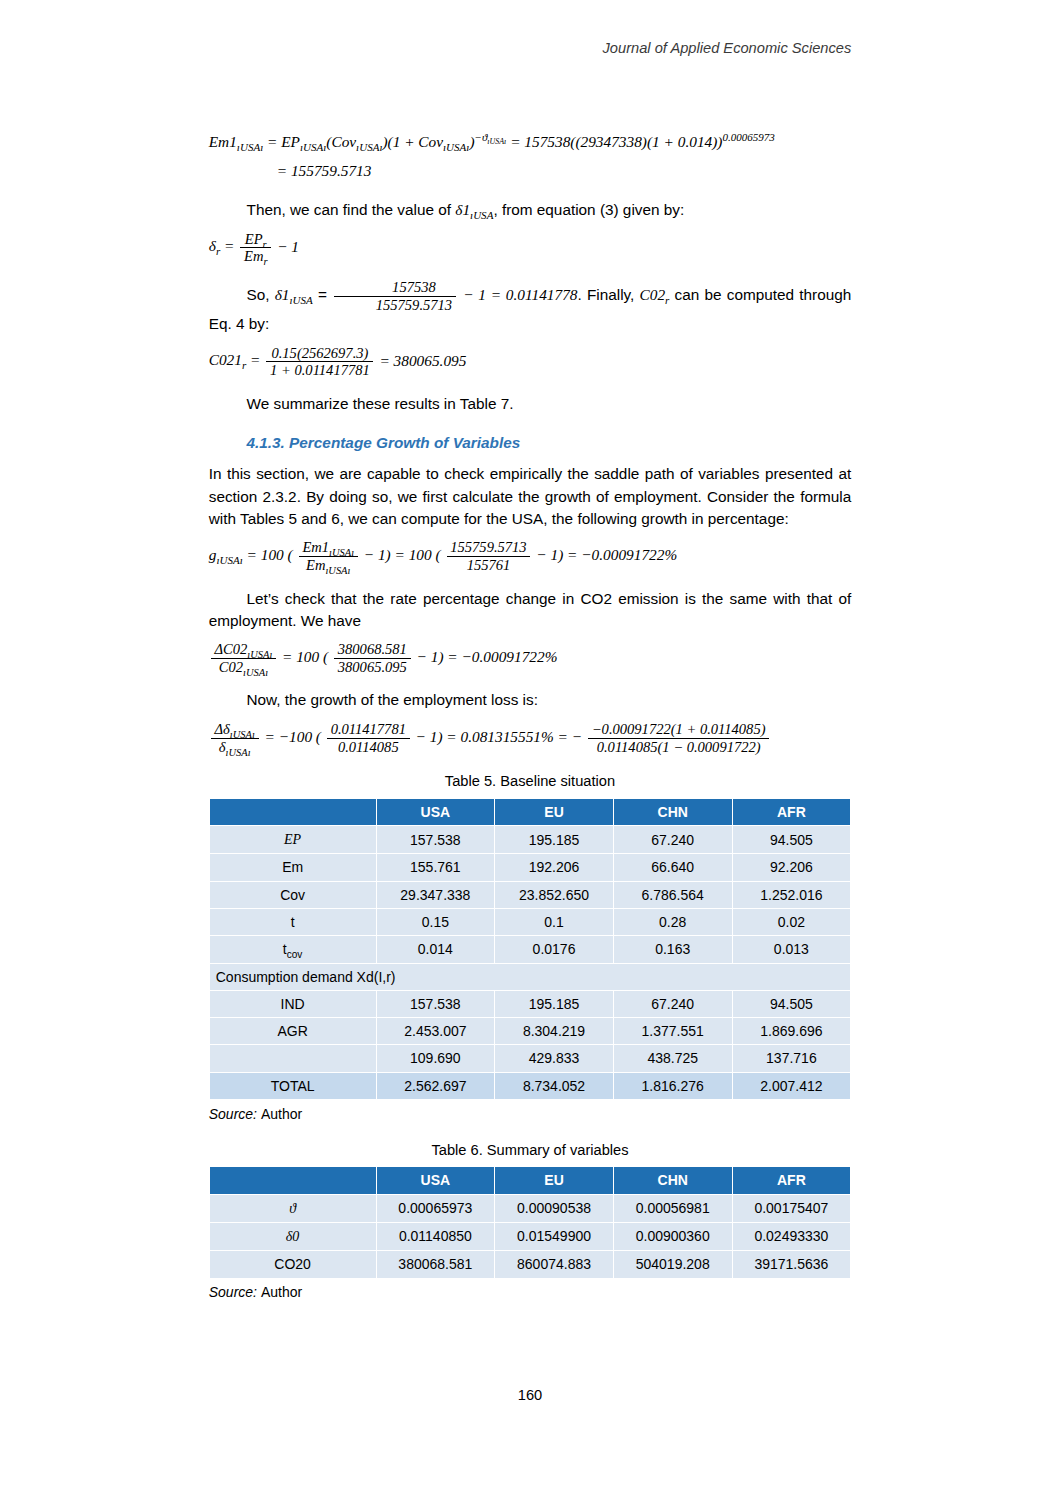Journal of Applied Economic Sciences
Em1ıUSAı = EPıUSAı(CovıUSAı)(1 + CovıUSAı)−ϑıUSAı = 157538((29347338)(1 + 0.014))0.00065973
= 155759.5713
Then, we can find the value of δ1ıUSA, from equation (3) given by:
δr = EPr Emr − 1
So, δ1ıUSA = 157538155759.5713 − 1 = 0.01141778. Finally, C02r can be computed through Eq. 4 by:
C021r = 0.15(2562697.3) 1 + 0.011417781 = 380065.095
We summarize these results in Table 7.
4.1.3. Percentage Growth of Variables
In this section, we are capable to check empirically the saddle path of variables presented at section 2.3.2. By doing so, we first calculate the growth of employment. Consider the formula with Tables 5 and 6, we can compute for the USA, the following growth in percentage:
gıUSAı = 100 ( Em1ıUSAı EmıUSAı − 1) = 100 ( 155759.5713155761 − 1) = −0.00091722%
Let’s check that the rate percentage change in CO2 emission is the same with that of employment. We have
ΔC02ıUSAı C02ıUSAı = 100 ( 380068.581380065.095 − 1) = −0.00091722%
Now, the growth of the employment loss is:
ΔδıUSAı δıUSAı = −100 ( 0.0114177810.0114085 − 1) = 0.081315551% = − −0.00091722(1 + 0.0114085) 0.0114085(1 − 0.00091722)
Table 5. Baseline situation
| | USA | EU | CHN | AFR |
| --- | --- | --- | --- | --- |
| EP | 157.538 | 195.185 | 67.240 | 94.505 |
| Em | 155.761 | 192.206 | 66.640 | 92.206 |
| Cov | 29.347.338 | 23.852.650 | 6.786.564 | 1.252.016 |
| t | 0.15 | 0.1 | 0.28 | 0.02 |
| t cov | 0.014 | 0.0176 | 0.163 | 0.013 |
| Consumption demand Xd(I,r) |
| IND | 157.538 | 195.185 | 67.240 | 94.505 |
| AGR | 2.453.007 | 8.304.219 | 1.377.551 | 1.869.696 |
| | 109.690 | 429.833 | 438.725 | 137.716 |
| TOTAL | 2.562.697 | 8.734.052 | 1.816.276 | 2.007.412 |
Source: Author
Table 6. Summary of variables
| | USA | EU | CHN | AFR |
| --- | --- | --- | --- | --- |
| ϑ | 0.00065973 | 0.00090538 | 0.00056981 | 0.00175407 |
| δ0 | 0.01140850 | 0.01549900 | 0.00900360 | 0.02493330 |
| CO20 | 380068.581 | 860074.883 | 504019.208 | 39171.5636 |
Source: Author
160